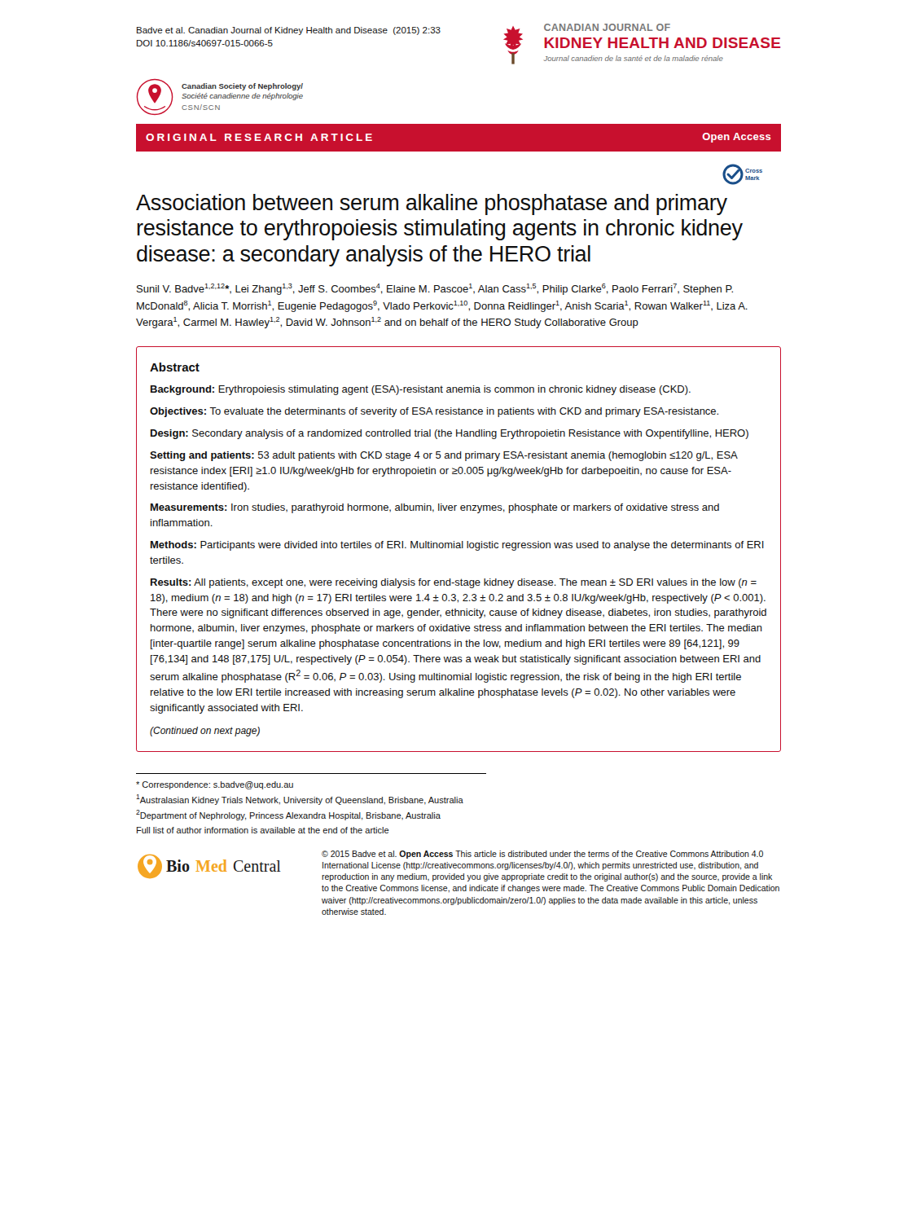Badve et al. Canadian Journal of Kidney Health and Disease (2015) 2:33 DOI 10.1186/s40697-015-0066-5
Canadian Journal of
Kidney Health and Disease
Journal canadien de la santé et de la maladie rénale
Canadian Society of Nephrology/ Société canadienne de néphrologie
CSN/SCN
Original Research Article Open Access
Cross Mark
Association between serum alkaline phosphatase and primary resistance to erythropoiesis stimulating agents in chronic kidney disease: a secondary analysis of the HERO trial
Sunil V. Badve1,2,12*, Lei Zhang1,3, Jeff S. Coombes4, Elaine M. Pascoe1, Alan Cass1,5, Philip Clarke6, Paolo Ferrari7, Stephen P. McDonald8, Alicia T. Morrish1, Eugenie Pedagogos9, Vlado Perkovic1,10, Donna Reidlinger1, Anish Scaria1, Rowan Walker11, Liza A. Vergara1, Carmel M. Hawley1,2, David W. Johnson1,2 and on behalf of the HERO Study Collaborative Group
Abstract
Background: Erythropoiesis stimulating agent (ESA)-resistant anemia is common in chronic kidney disease (CKD).
Objectives: To evaluate the determinants of severity of ESA resistance in patients with CKD and primary ESA-resistance.
Design: Secondary analysis of a randomized controlled trial (the Handling Erythropoietin Resistance with Oxpentifylline, HERO)
Setting and patients: 53 adult patients with CKD stage 4 or 5 and primary ESA-resistant anemia (hemoglobin ≤120 g/L, ESA resistance index [ERI] ≥1.0 IU/kg/week/gHb for erythropoietin or ≥0.005 μg/kg/week/gHb for darbepoeitin, no cause for ESA-resistance identified).
Measurements: Iron studies, parathyroid hormone, albumin, liver enzymes, phosphate or markers of oxidative stress and inflammation.
Methods: Participants were divided into tertiles of ERI. Multinomial logistic regression was used to analyse the determinants of ERI tertiles.
Results: All patients, except one, were receiving dialysis for end-stage kidney disease. The mean ± SD ERI values in the low (n = 18), medium (n = 18) and high (n = 17) ERI tertiles were 1.4 ± 0.3, 2.3 ± 0.2 and 3.5 ± 0.8 IU/kg/week/gHb, respectively (P < 0.001). There were no significant differences observed in age, gender, ethnicity, cause of kidney disease, diabetes, iron studies, parathyroid hormone, albumin, liver enzymes, phosphate or markers of oxidative stress and inflammation between the ERI tertiles. The median [inter-quartile range] serum alkaline phosphatase concentrations in the low, medium and high ERI tertiles were 89 [64,121], 99 [76,134] and 148 [87,175] U/L, respectively (P = 0.054). There was a weak but statistically significant association between ERI and serum alkaline phosphatase (R2 = 0.06, P = 0.03). Using multinomial logistic regression, the risk of being in the high ERI tertile relative to the low ERI tertile increased with increasing serum alkaline phosphatase levels (P = 0.02). No other variables were significantly associated with ERI.
(Continued on next page)
* Correspondence: s.badve@uq.edu.au
1Australasian Kidney Trials Network, University of Queensland, Brisbane, Australia
2Department of Nephrology, Princess Alexandra Hospital, Brisbane, Australia
Full list of author information is available at the end of the article
Bio Med Central
© 2015 Badve et al. Open Access This article is distributed under the terms of the Creative Commons Attribution 4.0 International License (http://creativecommons.org/licenses/by/4.0/), which permits unrestricted use, distribution, and reproduction in any medium, provided you give appropriate credit to the original author(s) and the source, provide a link to the Creative Commons license, and indicate if changes were made. The Creative Commons Public Domain Dedication waiver (http://creativecommons.org/publicdomain/zero/1.0/) applies to the data made available in this article, unless otherwise stated.